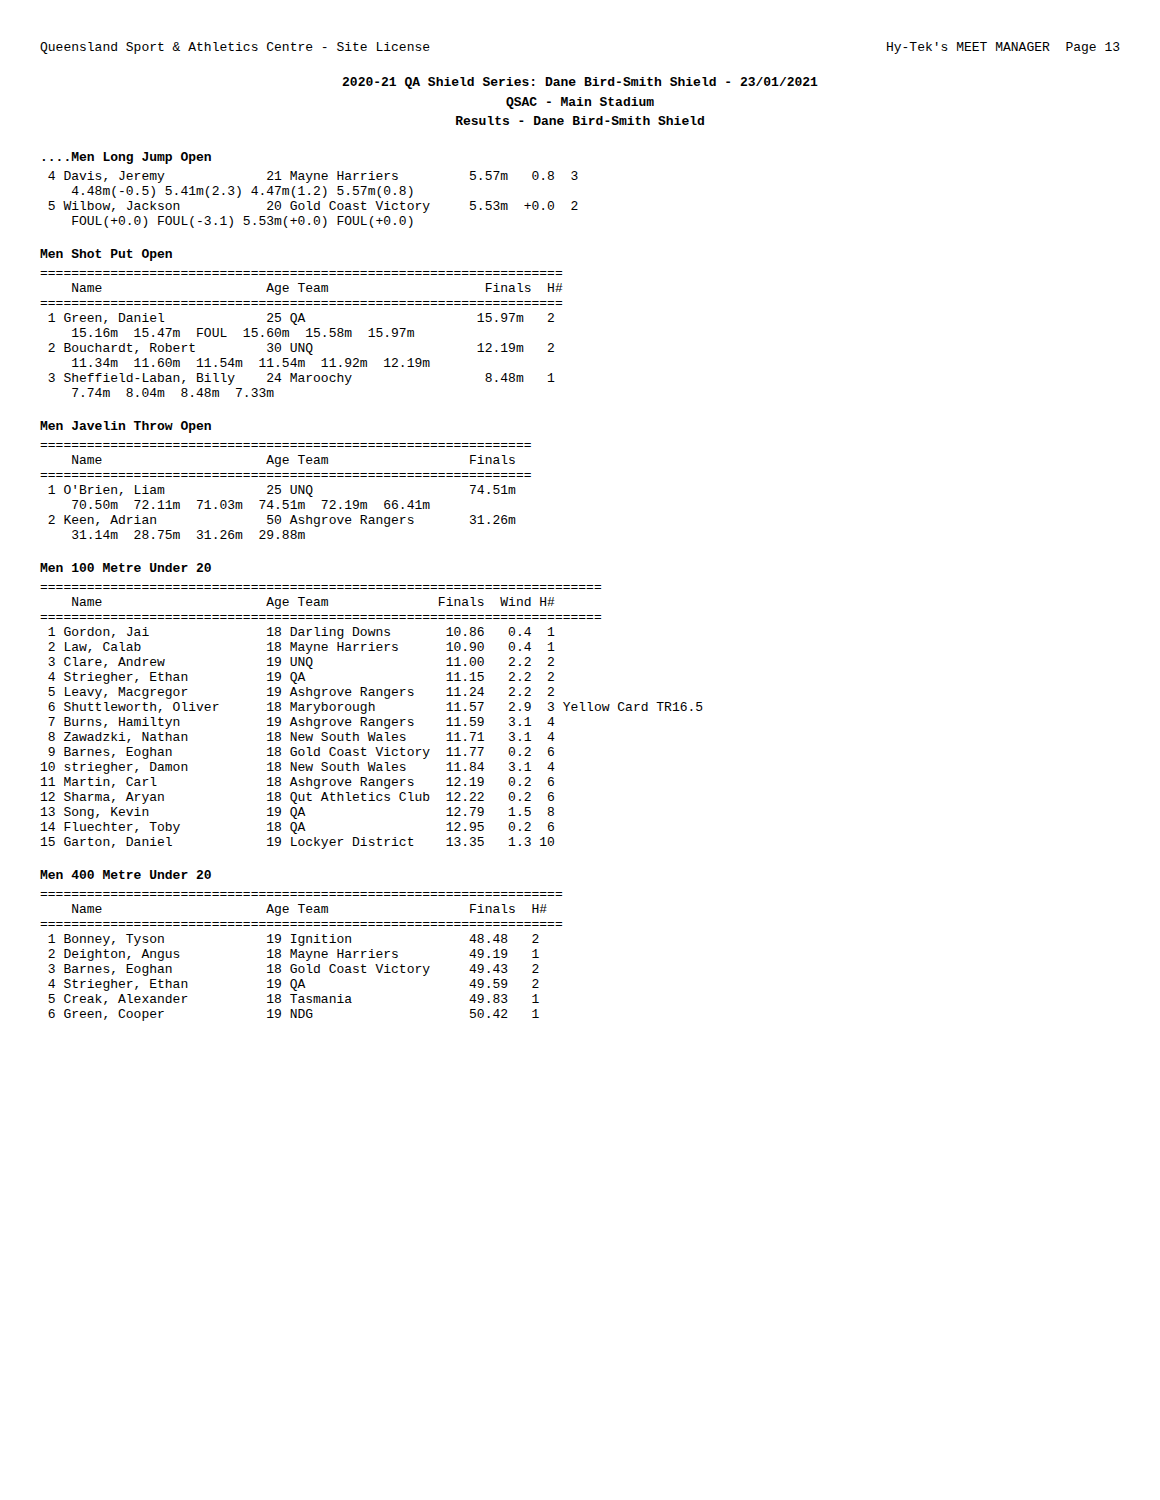Queensland Sport & Athletics Centre - Site License Hy-Tek's MEET MANAGER Page 13
2020-21 QA Shield Series: Dane Bird-Smith Shield - 23/01/2021
QSAC - Main Stadium
Results - Dane Bird-Smith Shield
....Men Long Jump Open
 4 Davis, Jeremy             21 Mayne Harriers         5.57m   0.8  3
    4.48m(-0.5) 5.41m(2.3) 4.47m(1.2) 5.57m(0.8)
 5 Wilbow, Jackson           20 Gold Coast Victory     5.53m  +0.0  2
    FOUL(+0.0) FOUL(-3.1) 5.53m(+0.0) FOUL(+0.0)
Men Shot Put Open
===================================================================
    Name                     Age Team                    Finals  H#
===================================================================
 1 Green, Daniel             25 QA                      15.97m   2
    15.16m  15.47m  FOUL  15.60m  15.58m  15.97m
 2 Bouchardt, Robert         30 UNQ                     12.19m   2
    11.34m  11.60m  11.54m  11.54m  11.92m  12.19m
 3 Sheffield-Laban, Billy    24 Maroochy                 8.48m   1
    7.74m  8.04m  8.48m  7.33m
Men Javelin Throw Open
===============================================================
    Name                     Age Team                  Finals
===============================================================
 1 O'Brien, Liam             25 UNQ                    74.51m
    70.50m  72.11m  71.03m  74.51m  72.19m  66.41m
 2 Keen, Adrian              50 Ashgrove Rangers       31.26m
    31.14m  28.75m  31.26m  29.88m
Men 100 Metre Under 20
========================================================================
    Name                     Age Team              Finals  Wind H#
========================================================================
 1 Gordon, Jai               18 Darling Downs       10.86   0.4  1
 2 Law, Calab                18 Mayne Harriers      10.90   0.4  1
 3 Clare, Andrew             19 UNQ                 11.00   2.2  2
 4 Striegher, Ethan          19 QA                  11.15   2.2  2
 5 Leavy, Macgregor          19 Ashgrove Rangers    11.24   2.2  2
 6 Shuttleworth, Oliver      18 Maryborough         11.57   2.9  3 Yellow Card TR16.5
 7 Burns, Hamiltyn           19 Ashgrove Rangers    11.59   3.1  4
 8 Zawadzki, Nathan          18 New South Wales     11.71   3.1  4
 9 Barnes, Eoghan            18 Gold Coast Victory  11.77   0.2  6
10 striegher, Damon          18 New South Wales     11.84   3.1  4
11 Martin, Carl              18 Ashgrove Rangers    12.19   0.2  6
12 Sharma, Aryan             18 Qut Athletics Club  12.22   0.2  6
13 Song, Kevin               19 QA                  12.79   1.5  8
14 Fluechter, Toby           18 QA                  12.95   0.2  6
15 Garton, Daniel            19 Lockyer District    13.35   1.3 10
Men 400 Metre Under 20
===================================================================
    Name                     Age Team                  Finals  H#
===================================================================
 1 Bonney, Tyson             19 Ignition               48.48   2
 2 Deighton, Angus           18 Mayne Harriers         49.19   1
 3 Barnes, Eoghan            18 Gold Coast Victory     49.43   2
 4 Striegher, Ethan          19 QA                     49.59   2
 5 Creak, Alexander          18 Tasmania               49.83   1
 6 Green, Cooper             19 NDG                    50.42   1